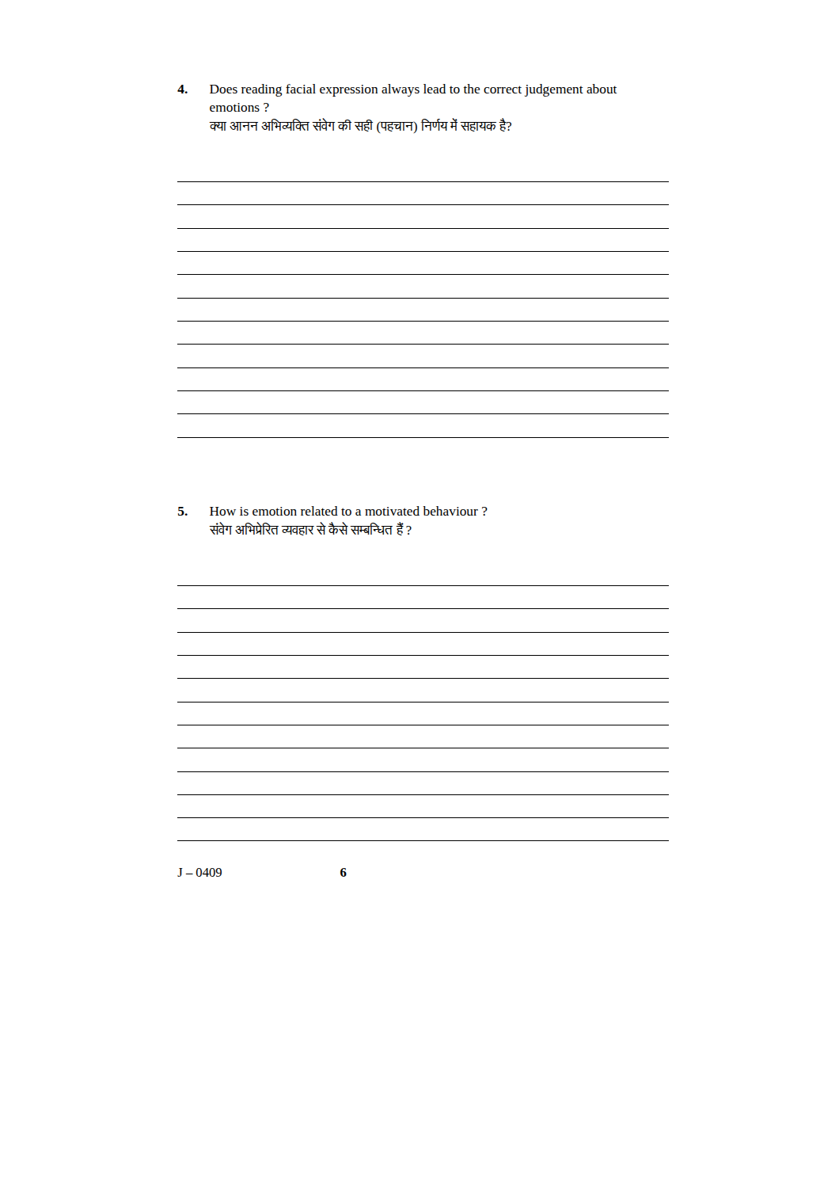4.
Does reading facial expression always lead to the correct judgement about emotions ? क्या आनन अभिव्यक्ति संवेग की सही (पहचान) निर्णय में सहायक है?
5.
How is emotion related to a motivated behaviour ? संवेग अभिप्रेरित व्यवहार से कैसे सम्बन्धित हैं ?
J – 0409 6